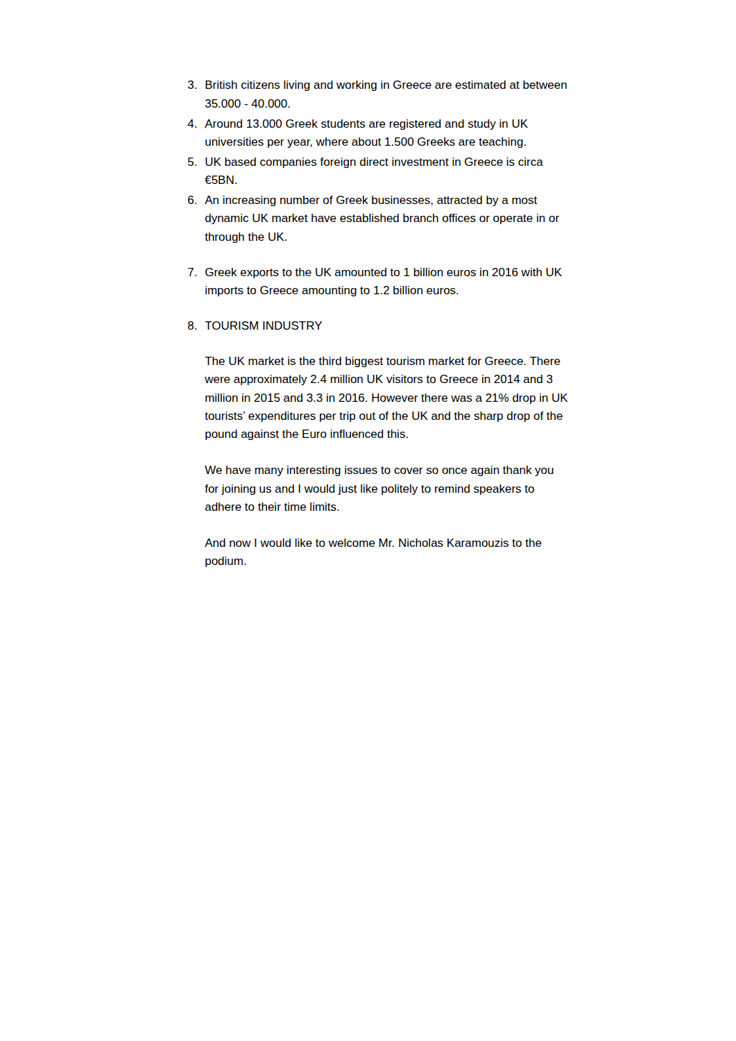British citizens living and working in Greece are estimated at between 35.000 - 40.000.
Around 13.000 Greek students are registered and study in UK universities per year, where about 1.500 Greeks are teaching.
UK based companies foreign direct investment in Greece is circa €5BN.
An increasing number of Greek businesses, attracted by a most dynamic UK market have established branch offices or operate in or through the UK.
Greek exports to the UK amounted to 1 billion euros in 2016 with UK imports to Greece amounting to 1.2 billion euros.
TOURISM INDUSTRY
The UK market is the third biggest tourism market for Greece. There were approximately 2.4 million UK visitors to Greece in 2014 and 3 million in 2015 and 3.3 in 2016. However there was a 21% drop in UK tourists’ expenditures per trip out of the UK and the sharp drop of the pound against the Euro influenced this.
We have many interesting issues to cover so once again thank you for joining us and I would just like politely to remind speakers to adhere to their time limits.
And now I would like to welcome Mr. Nicholas Karamouzis to the podium.